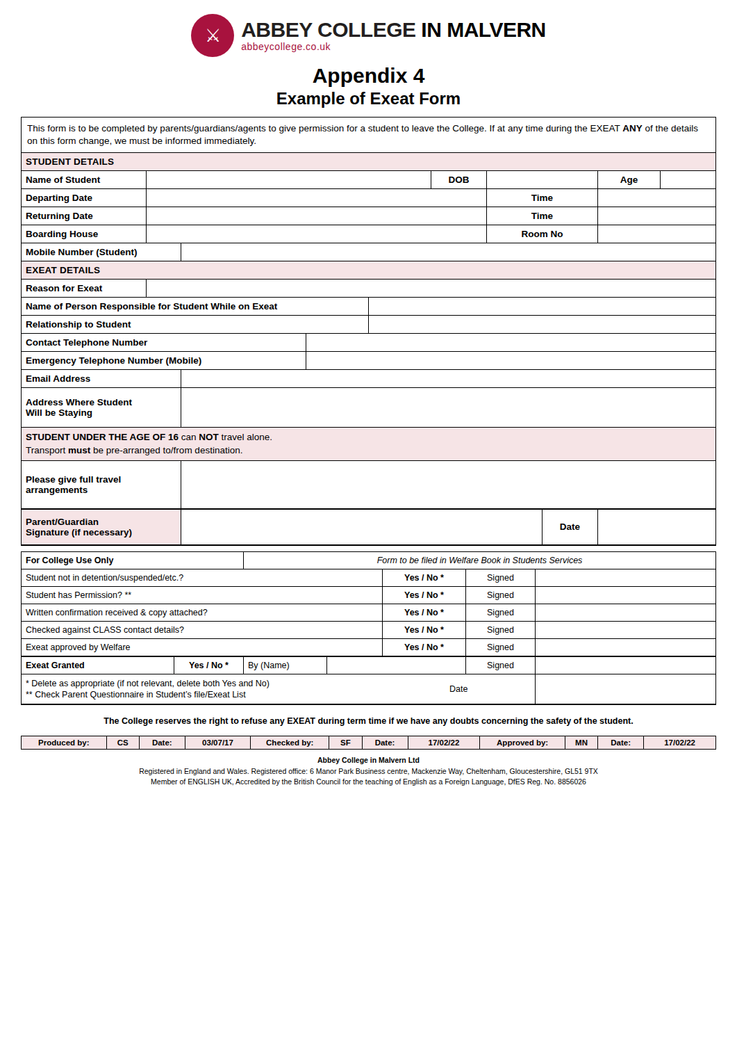⚔
ABBEY COLLEGE IN MALVERN
abbeycollege.co.uk
Appendix 4
Example of Exeat Form
| This form is to be completed by parents/guardians/agents to give permission for a student to leave the College. If at any time during the EXEAT ANY of the details on this form change, we must be informed immediately. |
| STUDENT DETAILS |
| Name of Student | | DOB | | Age | |
| Departing Date | | Time | |
| Returning Date | | Time | |
| Boarding House | | Room No | |
| Mobile Number (Student) | |
| EXEAT DETAILS |
| Reason for Exeat | |
| Name of Person Responsible for Student While on Exeat | |
| Relationship to Student | |
| Contact Telephone Number | |
| Emergency Telephone Number (Mobile) | |
| Email Address | |
| Address Where Student Will be Staying | |
| STUDENT UNDER THE AGE OF 16 can NOT travel alone. Transport must be pre-arranged to/from destination. |
| Please give full travel arrangements | |
| Parent/Guardian Signature (if necessary) | | Date | |
| For College Use Only | Form to be filed in Welfare Book in Students Services |
| Student not in detention/suspended/etc.? | Yes / No * | Signed | |
| Student has Permission? ** | Yes / No * | Signed | |
| Written confirmation received & copy attached? | Yes / No * | Signed | |
| Checked against CLASS contact details? | Yes / No * | Signed | |
| Exeat approved by Welfare | Yes / No * | Signed | |
| Exeat Granted | Yes / No * | By (Name) | | Signed | |
| * Delete as appropriate (if not relevant, delete both Yes and No) ** Check Parent Questionnaire in Student’s file/Exeat List | Date | |
The College reserves the right to refuse any EXEAT during term time if we have any doubts concerning the safety of the student.
| Produced by: | CS | Date: | 03/07/17 | Checked by: | SF | Date: | 17/02/22 | Approved by: | MN | Date: | 17/02/22 |
Abbey College in Malvern Ltd
Registered in England and Wales. Registered office: 6 Manor Park Business centre, Mackenzie Way, Cheltenham, Gloucestershire, GL51 9TX
Member of ENGLISH UK, Accredited by the British Council for the teaching of English as a Foreign Language, DfES Reg. No. 8856026